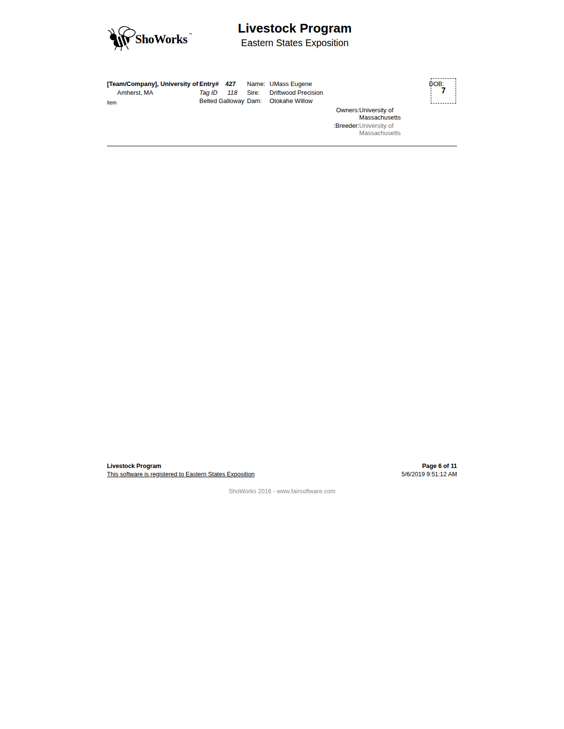ShoWorks ™
Livestock Program
Eastern States Exposition
7
| [Team/Company], University of | Entry# | 427 | Name: | UMass Eugene | | | DOB: |
| Amherst, MA | Tag ID | 118 | Sire: | Driftwood Precision | | | |
| Item | Belted Galloway | Dam: | Otokahe Willow | | | |
| | | | | | Owners: | University of Massachusetts | |
| | | | | | :Breeder: | University of Massachusetts | |
Livestock Program
Page 6 of 11
This software is registered to Eastern States Exposition
5/6/2019 9:51:12 AM
ShoWorks 2016 - www.fairsoftware.com